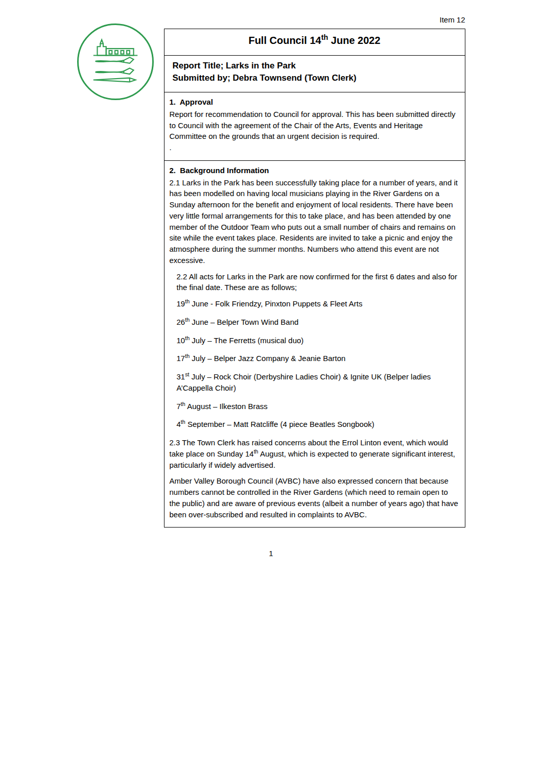Item 12
| Full Council 14 th June 2022 |
| Report Title; Larks in the Park Submitted by; Debra Townsend (Town Clerk) |
| 1. Approval Report for recommendation to Council for approval. This has been submitted directly to Council with the agreement of the Chair of the Arts, Events and Heritage Committee on the grounds that an urgent decision is required. . |
| 2. Background Information 2.1 Larks in the Park has been successfully taking place for a number of years, and it has been modelled on having local musicians playing in the River Gardens on a Sunday afternoon for the benefit and enjoyment of local residents. There have been very little formal arrangements for this to take place, and has been attended by one member of the Outdoor Team who puts out a small number of chairs and remains on site while the event takes place. Residents are invited to take a picnic and enjoy the atmosphere during the summer months. Numbers who attend this event are not excessive. 2.2 All acts for Larks in the Park are now confirmed for the first 6 dates and also for the final date. These are as follows; 19 th June - Folk Friendzy, Pinxton Puppets & Fleet Arts 26 th June – Belper Town Wind Band 10 th July – The Ferretts (musical duo) 17 th July – Belper Jazz Company & Jeanie Barton 31 st July – Rock Choir (Derbyshire Ladies Choir) & Ignite UK (Belper ladies A’Cappella Choir) 7 th August – Ilkeston Brass 4 th September – Matt Ratcliffe (4 piece Beatles Songbook) 2.3 The Town Clerk has raised concerns about the Errol Linton event, which would take place on Sunday 14 th August, which is expected to generate significant interest, particularly if widely advertised. Amber Valley Borough Council (AVBC) have also expressed concern that because numbers cannot be controlled in the River Gardens (which need to remain open to the public) and are aware of previous events (albeit a number of years ago) that have been over-subscribed and resulted in complaints to AVBC. |
1